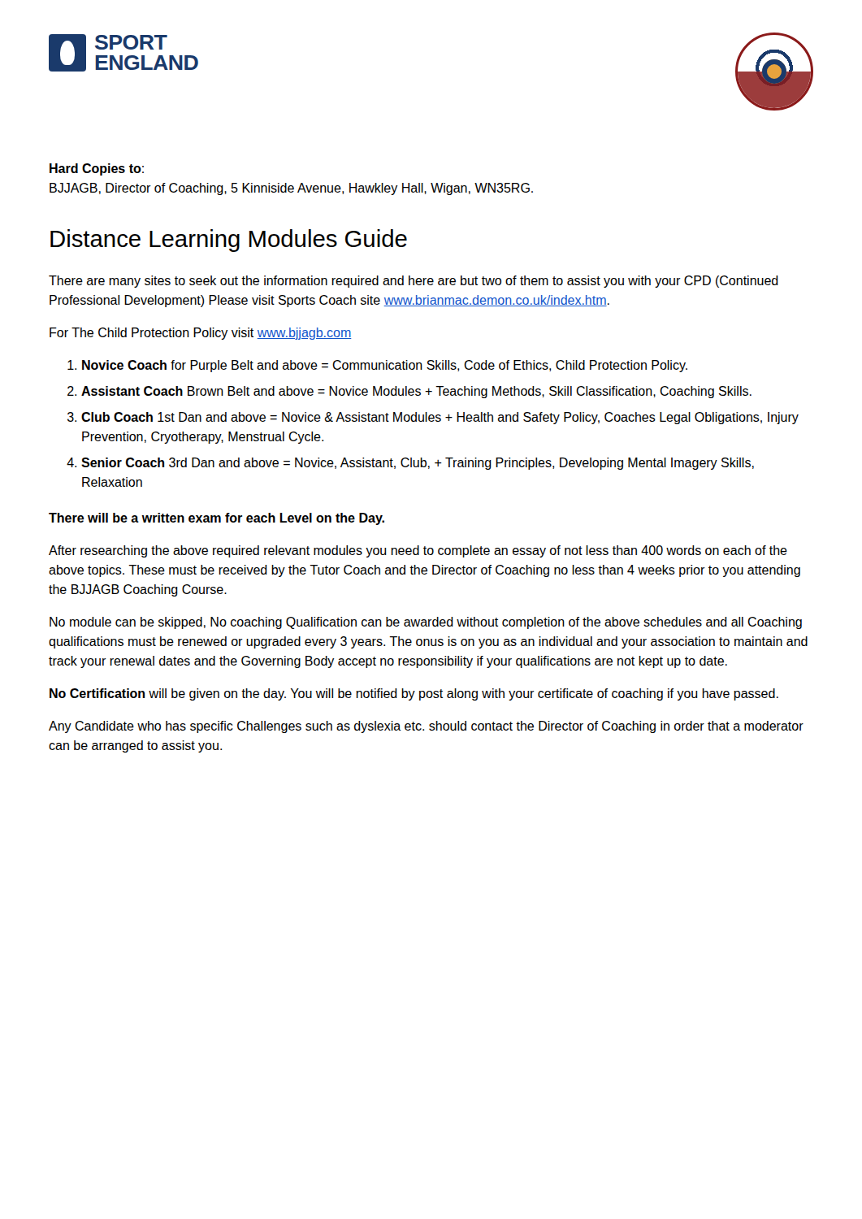SPORT
ENGLAND
Hard Copies to:
BJJAGB, Director of Coaching, 5 Kinniside Avenue, Hawkley Hall, Wigan, WN35RG.
Distance Learning Modules Guide
There are many sites to seek out the information required and here are but two of them to assist you with your CPD (Continued Professional Development) Please visit Sports Coach site www.brianmac.demon.co.uk/index.htm.
For The Child Protection Policy visit www.bjjagb.com
Novice Coach for Purple Belt and above = Communication Skills, Code of Ethics, Child Protection Policy.
Assistant Coach Brown Belt and above = Novice Modules + Teaching Methods, Skill Classification, Coaching Skills.
Club Coach 1st Dan and above = Novice & Assistant Modules + Health and Safety Policy, Coaches Legal Obligations, Injury Prevention, Cryotherapy, Menstrual Cycle.
Senior Coach 3rd Dan and above = Novice, Assistant, Club, + Training Principles, Developing Mental Imagery Skills, Relaxation
There will be a written exam for each Level on the Day.
After researching the above required relevant modules you need to complete an essay of not less than 400 words on each of the above topics. These must be received by the Tutor Coach and the Director of Coaching no less than 4 weeks prior to you attending the BJJAGB Coaching Course.
No module can be skipped, No coaching Qualification can be awarded without completion of the above schedules and all Coaching qualifications must be renewed or upgraded every 3 years. The onus is on you as an individual and your association to maintain and track your renewal dates and the Governing Body accept no responsibility if your qualifications are not kept up to date.
No Certification will be given on the day. You will be notified by post along with your certificate of coaching if you have passed.
Any Candidate who has specific Challenges such as dyslexia etc. should contact the Director of Coaching in order that a moderator can be arranged to assist you.